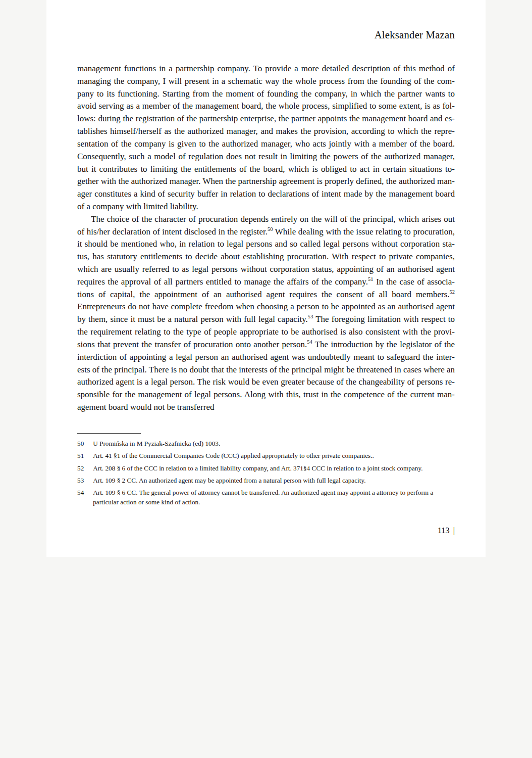Aleksander Mazan
management functions in a partnership company. To provide a more detailed description of this method of managing the company, I will present in a schematic way the whole process from the founding of the company to its functioning. Starting from the moment of founding the company, in which the partner wants to avoid serving as a member of the management board, the whole process, simplified to some extent, is as follows: during the registration of the partnership enterprise, the partner appoints the management board and establishes himself/herself as the authorized manager, and makes the provision, according to which the representation of the company is given to the authorized manager, who acts jointly with a member of the board. Consequently, such a model of regulation does not result in limiting the powers of the authorized manager, but it contributes to limiting the entitlements of the board, which is obliged to act in certain situations together with the authorized manager. When the partnership agreement is properly defined, the authorized manager constitutes a kind of security buffer in relation to declarations of intent made by the management board of a company with limited liability.
The choice of the character of procuration depends entirely on the will of the principal, which arises out of his/her declaration of intent disclosed in the register.50 While dealing with the issue relating to procuration, it should be mentioned who, in relation to legal persons and so called legal persons without corporation status, has statutory entitlements to decide about establishing procuration. With respect to private companies, which are usually referred to as legal persons without corporation status, appointing of an authorised agent requires the approval of all partners entitled to manage the affairs of the company.51 In the case of associations of capital, the appointment of an authorised agent requires the consent of all board members.52 Entrepreneurs do not have complete freedom when choosing a person to be appointed as an authorised agent by them, since it must be a natural person with full legal capacity.53 The foregoing limitation with respect to the requirement relating to the type of people appropriate to be authorised is also consistent with the provisions that prevent the transfer of procuration onto another person.54 The introduction by the legislator of the interdiction of appointing a legal person an authorised agent was undoubtedly meant to safeguard the interests of the principal. There is no doubt that the interests of the principal might be threatened in cases where an authorized agent is a legal person. The risk would be even greater because of the changeability of persons responsible for the management of legal persons. Along with this, trust in the competence of the current management board would not be transferred
U Promińska in M Pyziak-Szafnicka (ed) 1003.
Art. 41 §1 of the Commercial Companies Code (CCC) applied appropriately to other private companies..
Art. 208 § 6 of the CCC in relation to a limited liability company, and Art. 371§4 CCC in relation to a joint stock company.
Art. 109 § 2 CC. An authorized agent may be appointed from a natural person with full legal capacity.
Art. 109 § 6 CC. The general power of attorney cannot be transferred. An authorized agent may appoint a attorney to perform a particular action or some kind of action.
113|